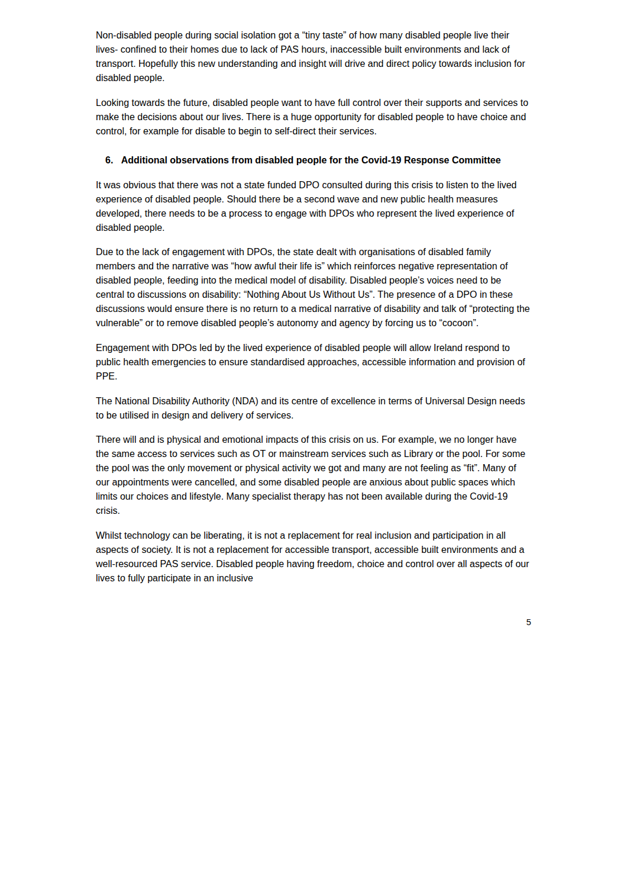Non-disabled people during social isolation got a “tiny taste” of how many disabled people live their lives- confined to their homes due to lack of PAS hours, inaccessible built environments and lack of transport. Hopefully this new understanding and insight will drive and direct policy towards inclusion for disabled people.
Looking towards the future, disabled people want to have full control over their supports and services to make the decisions about our lives. There is a huge opportunity for disabled people to have choice and control, for example for disable to begin to self-direct their services.
6. Additional observations from disabled people for the Covid-19 Response Committee
It was obvious that there was not a state funded DPO consulted during this crisis to listen to the lived experience of disabled people. Should there be a second wave and new public health measures developed, there needs to be a process to engage with DPOs who represent the lived experience of disabled people.
Due to the lack of engagement with DPOs, the state dealt with organisations of disabled family members and the narrative was “how awful their life is” which reinforces negative representation of disabled people, feeding into the medical model of disability. Disabled people’s voices need to be central to discussions on disability: “Nothing About Us Without Us”. The presence of a DPO in these discussions would ensure there is no return to a medical narrative of disability and talk of “protecting the vulnerable” or to remove disabled people’s autonomy and agency by forcing us to “cocoon”.
Engagement with DPOs led by the lived experience of disabled people will allow Ireland respond to public health emergencies to ensure standardised approaches, accessible information and provision of PPE.
The National Disability Authority (NDA) and its centre of excellence in terms of Universal Design needs to be utilised in design and delivery of services.
There will and is physical and emotional impacts of this crisis on us. For example, we no longer have the same access to services such as OT or mainstream services such as Library or the pool. For some the pool was the only movement or physical activity we got and many are not feeling as “fit”. Many of our appointments were cancelled, and some disabled people are anxious about public spaces which limits our choices and lifestyle. Many specialist therapy has not been available during the Covid-19 crisis.
Whilst technology can be liberating, it is not a replacement for real inclusion and participation in all aspects of society. It is not a replacement for accessible transport, accessible built environments and a well-resourced PAS service. Disabled people having freedom, choice and control over all aspects of our lives to fully participate in an inclusive
5